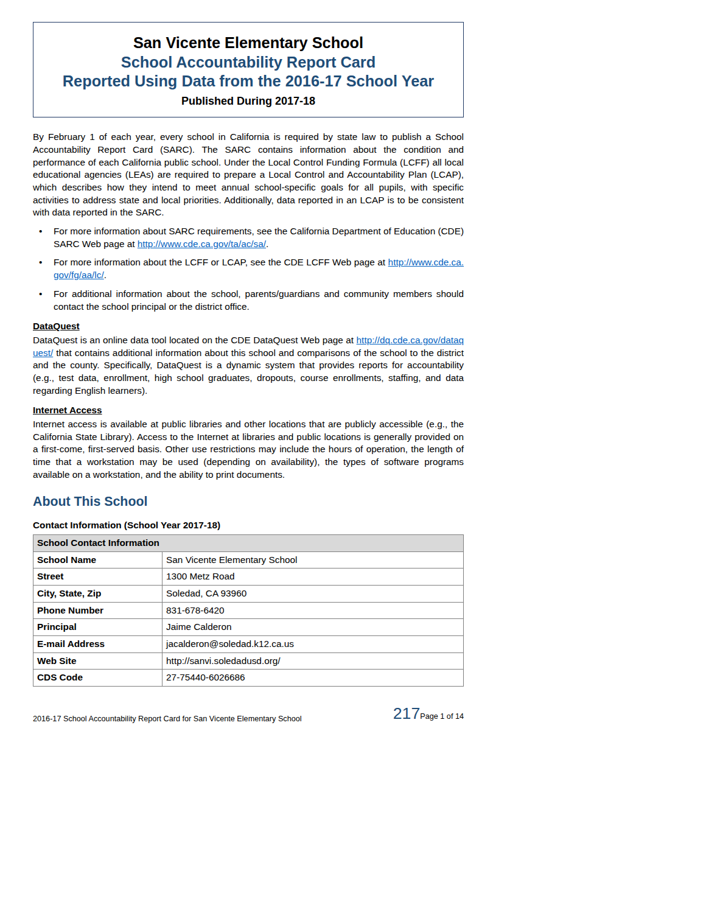San Vicente Elementary School
School Accountability Report Card
Reported Using Data from the 2016-17 School Year
Published During 2017-18
By February 1 of each year, every school in California is required by state law to publish a School Accountability Report Card (SARC). The SARC contains information about the condition and performance of each California public school. Under the Local Control Funding Formula (LCFF) all local educational agencies (LEAs) are required to prepare a Local Control and Accountability Plan (LCAP), which describes how they intend to meet annual school-specific goals for all pupils, with specific activities to address state and local priorities. Additionally, data reported in an LCAP is to be consistent with data reported in the SARC.
For more information about SARC requirements, see the California Department of Education (CDE) SARC Web page at http://www.cde.ca.gov/ta/ac/sa/.
For more information about the LCFF or LCAP, see the CDE LCFF Web page at http://www.cde.ca.gov/fg/aa/lc/.
For additional information about the school, parents/guardians and community members should contact the school principal or the district office.
DataQuest
DataQuest is an online data tool located on the CDE DataQuest Web page at http://dq.cde.ca.gov/dataquest/ that contains additional information about this school and comparisons of the school to the district and the county. Specifically, DataQuest is a dynamic system that provides reports for accountability (e.g., test data, enrollment, high school graduates, dropouts, course enrollments, staffing, and data regarding English learners).
Internet Access
Internet access is available at public libraries and other locations that are publicly accessible (e.g., the California State Library). Access to the Internet at libraries and public locations is generally provided on a first-come, first-served basis. Other use restrictions may include the hours of operation, the length of time that a workstation may be used (depending on availability), the types of software programs available on a workstation, and the ability to print documents.
About This School
Contact Information (School Year 2017-18)
| School Contact Information |
| --- |
| School Name | San Vicente Elementary School |
| Street | 1300 Metz Road |
| City, State, Zip | Soledad, CA 93960 |
| Phone Number | 831-678-6420 |
| Principal | Jaime Calderon |
| E-mail Address | jacalderon@soledad.k12.ca.us |
| Web Site | http://sanvi.soledadusd.org/ |
| CDS Code | 27-75440-6026686 |
2016-17 School Accountability Report Card for San Vicente Elementary School
217 Page 1 of 14